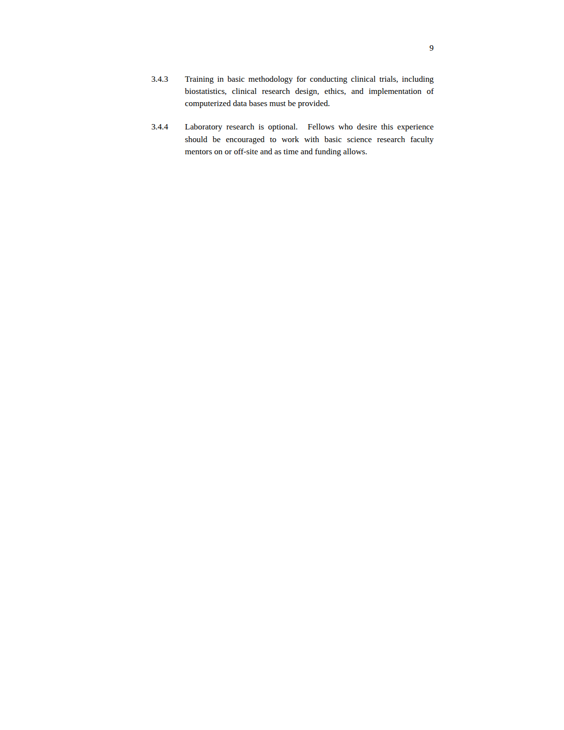9
3.4.3
Training in basic methodology for conducting clinical trials, including biostatistics, clinical research design, ethics, and implementation of computerized data bases must be provided.
3.4.4
Laboratory research is optional. Fellows who desire this experience should be encouraged to work with basic science research faculty mentors on or off-site and as time and funding allows.